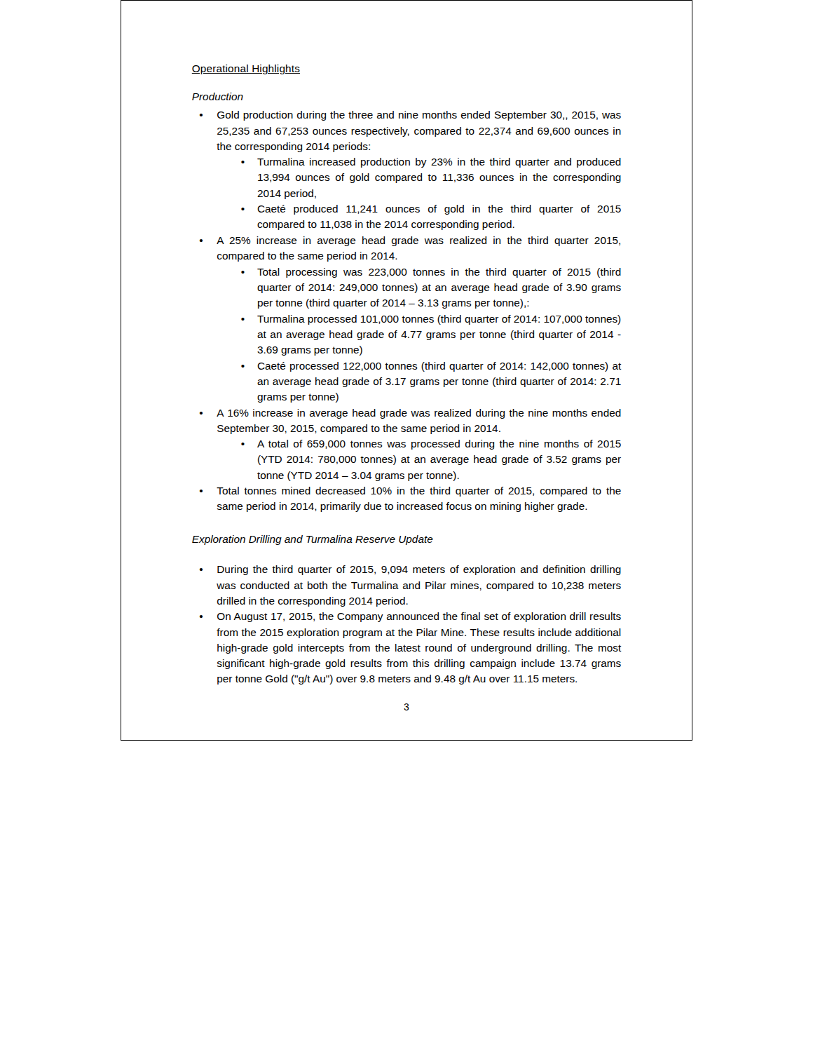Operational Highlights
Production
Gold production during the three and nine months ended September 30,, 2015, was 25,235 and 67,253 ounces respectively, compared to 22,374 and 69,600 ounces in the corresponding 2014 periods:
Turmalina increased production by 23% in the third quarter and produced 13,994 ounces of gold compared to 11,336 ounces in the corresponding 2014 period,
Caeté produced 11,241 ounces of gold in the third quarter of 2015 compared to 11,038 in the 2014 corresponding period.
A 25% increase in average head grade was realized in the third quarter 2015, compared to the same period in 2014.
Total processing was 223,000 tonnes in the third quarter of 2015 (third quarter of 2014: 249,000 tonnes) at an average head grade of 3.90 grams per tonne (third quarter of 2014 – 3.13 grams per tonne),:
Turmalina processed 101,000 tonnes (third quarter of 2014: 107,000 tonnes) at an average head grade of 4.77 grams per tonne (third quarter of 2014 - 3.69 grams per tonne)
Caeté processed 122,000 tonnes (third quarter of 2014: 142,000 tonnes) at an average head grade of 3.17 grams per tonne (third quarter of 2014: 2.71 grams per tonne)
A 16% increase in average head grade was realized during the nine months ended September 30, 2015, compared to the same period in 2014.
A total of 659,000 tonnes was processed during the nine months of 2015 (YTD 2014: 780,000 tonnes) at an average head grade of 3.52 grams per tonne (YTD 2014 – 3.04 grams per tonne).
Total tonnes mined decreased 10% in the third quarter of 2015, compared to the same period in 2014, primarily due to increased focus on mining higher grade.
Exploration Drilling and Turmalina Reserve Update
During the third quarter of 2015, 9,094 meters of exploration and definition drilling was conducted at both the Turmalina and Pilar mines, compared to 10,238 meters drilled in the corresponding 2014 period.
On August 17, 2015, the Company announced the final set of exploration drill results from the 2015 exploration program at the Pilar Mine. These results include additional high-grade gold intercepts from the latest round of underground drilling. The most significant high-grade gold results from this drilling campaign include 13.74 grams per tonne Gold ("g/t Au") over 9.8 meters and 9.48 g/t Au over 11.15 meters.
3